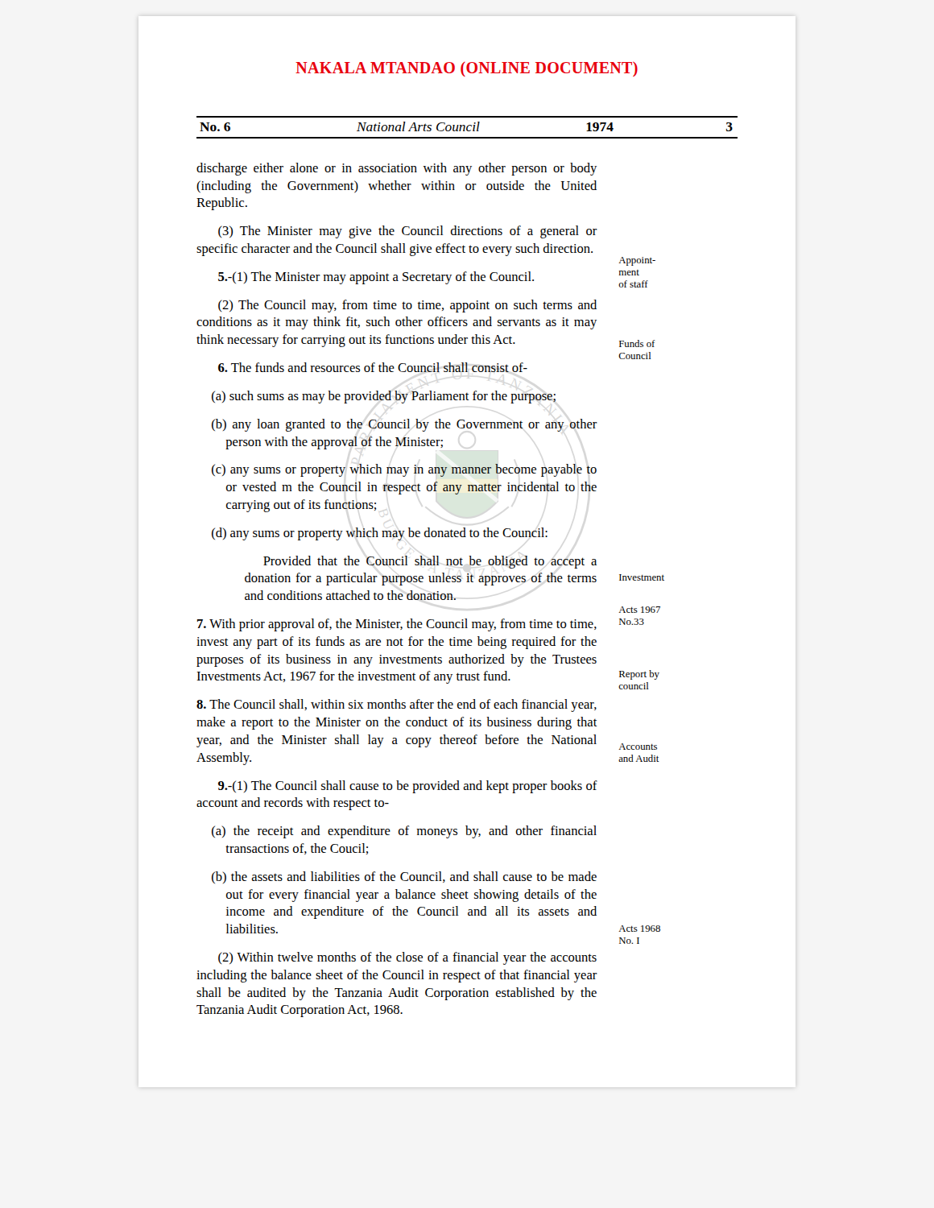NAKALA MTANDAO (ONLINE DOCUMENT)
PARLIAMENT OF TANZANIA BUNGE LA TANZANIA
No. 6
National Arts Council
1974
3
discharge either alone or in association with any other person or body (including the Government) whether within or outside the United Republic.
(3) The Minister may give the Council directions of a general or specific character and the Council shall give effect to every such direction.
5.-(1) The Minister may appoint a Secretary of the Council.
(2) The Council may, from time to time, appoint on such terms and conditions as it may think fit, such other officers and servants as it may think necessary for carrying out its functions under this Act.
6. The funds and resources of the Council shall consist of-
(a) such sums as may be provided by Parliament for the purpose;
(b) any loan granted to the Council by the Government or any other person with the approval of the Minister;
(c) any sums or property which may in any manner become payable to or vested m the Council in respect of any matter incidental to the carrying out of its functions;
(d) any sums or property which may be donated to the Council:
Provided that the Council shall not be obliged to accept a donation for a particular purpose unless it approves of the terms and conditions attached to the donation.
7. With prior approval of, the Minister, the Council may, from time to time, invest any part of its funds as are not for the time being required for the purposes of its business in any investments authorized by the Trustees Investments Act, 1967 for the investment of any trust fund.
8. The Council shall, within six months after the end of each financial year, make a report to the Minister on the conduct of its business during that year, and the Minister shall lay a copy thereof before the National Assembly.
9.-(1) The Council shall cause to be provided and kept proper books of account and records with respect to-
(a) the receipt and expenditure of moneys by, and other financial transactions of, the Coucil;
(b) the assets and liabilities of the Council, and shall cause to be made out for every financial year a balance sheet showing details of the income and expenditure of the Council and all its assets and liabilities.
(2) Within twelve months of the close of a financial year the accounts including the balance sheet of the Council in respect of that financial year shall be audited by the Tanzania Audit Corporation established by the Tanzania Audit Corporation Act, 1968.
Appoint-
ment
of staff
Funds of
Council
Investment
Acts 1967
No.33
Report by
council
Accounts
and Audit
Acts 1968
No. I